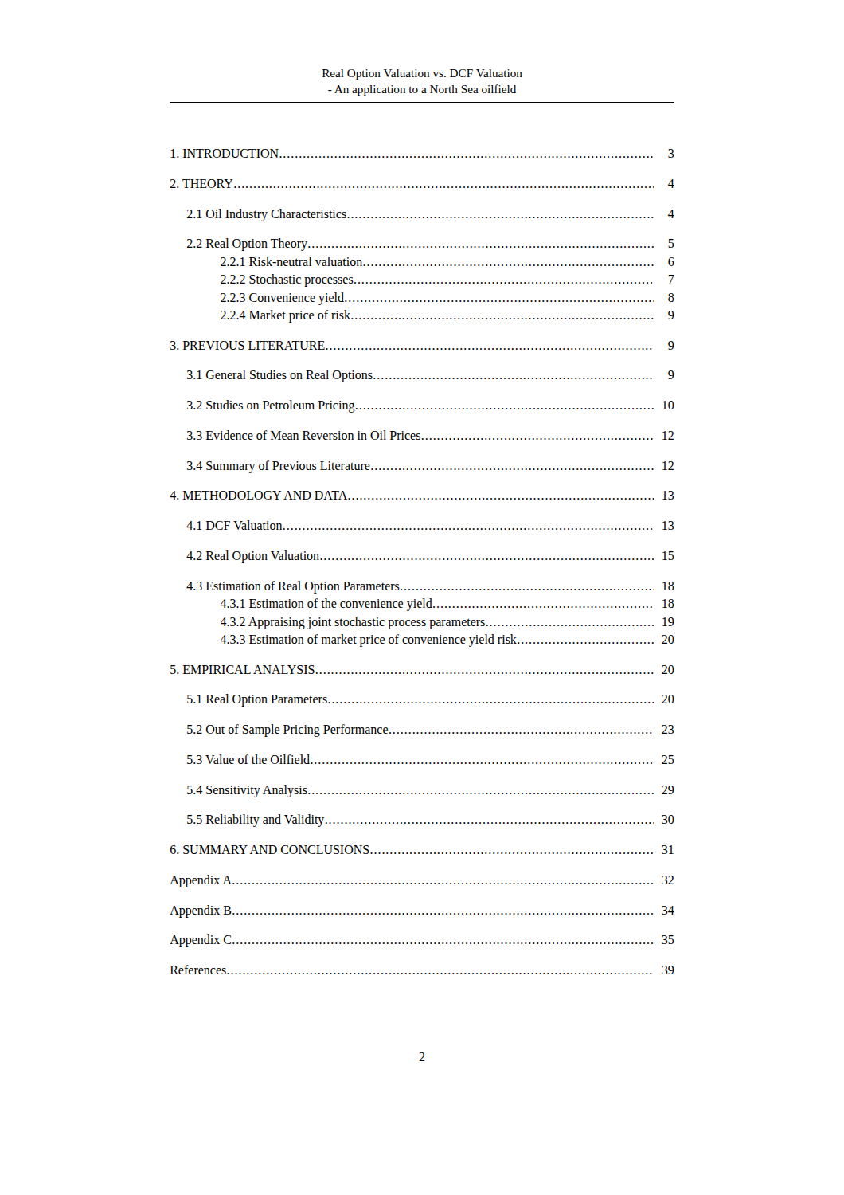Real Option Valuation vs. DCF Valuation - An application to a North Sea oilfield
1. INTRODUCTION .................................................................................................. 3
2. THEORY ............................................................................................................. 4
2.1 Oil Industry Characteristics ............................................................................................. 4
2.2 Real Option Theory ......................................................................................................... 5
2.2.1 Risk-neutral valuation ............................................................................................. 6
2.2.2 Stochastic processes ................................................................................................. 7
2.2.3 Convenience yield ..................................................................................................... 8
2.2.4 Market price of risk .................................................................................................. 9
3. PREVIOUS LITERATURE ................................................................................................. 9
3.1 General Studies on Real Options ..................................................................................... 9
3.2 Studies on Petroleum Pricing ......................................................................................... 10
3.3 Evidence of Mean Reversion in Oil Prices ..................................................................... 12
3.4 Summary of Previous Literature ..................................................................................... 12
4. METHODOLOGY AND DATA ....................................................................................... 13
4.1 DCF Valuation ................................................................................................................. 13
4.2 Real Option Valuation ................................................................................................. 15
4.3 Estimation of Real Option Parameters ......................................................................... 18
4.3.1 Estimation of the convenience yield ..................................................................... 18
4.3.2 Appraising joint stochastic process parameters ..................................................... 19
4.3.3 Estimation of market price of convenience yield risk ........................................... 20
5. EMPIRICAL ANALYSIS ..................................................................................................... 20
5.1 Real Option Parameters ............................................................................................... 20
5.2 Out of Sample Pricing Performance ........................................................................... 23
5.3 Value of the Oilfield ..................................................................................................... 25
5.4 Sensitivity Analysis ....................................................................................................... 29
5.5 Reliability and Validity ................................................................................................. 30
6. SUMMARY AND CONCLUSIONS ............................................................................... 31
Appendix A ................................................................................................................. 32
Appendix B ................................................................................................................. 34
Appendix C ................................................................................................................. 35
References ................................................................................................................... 39
2